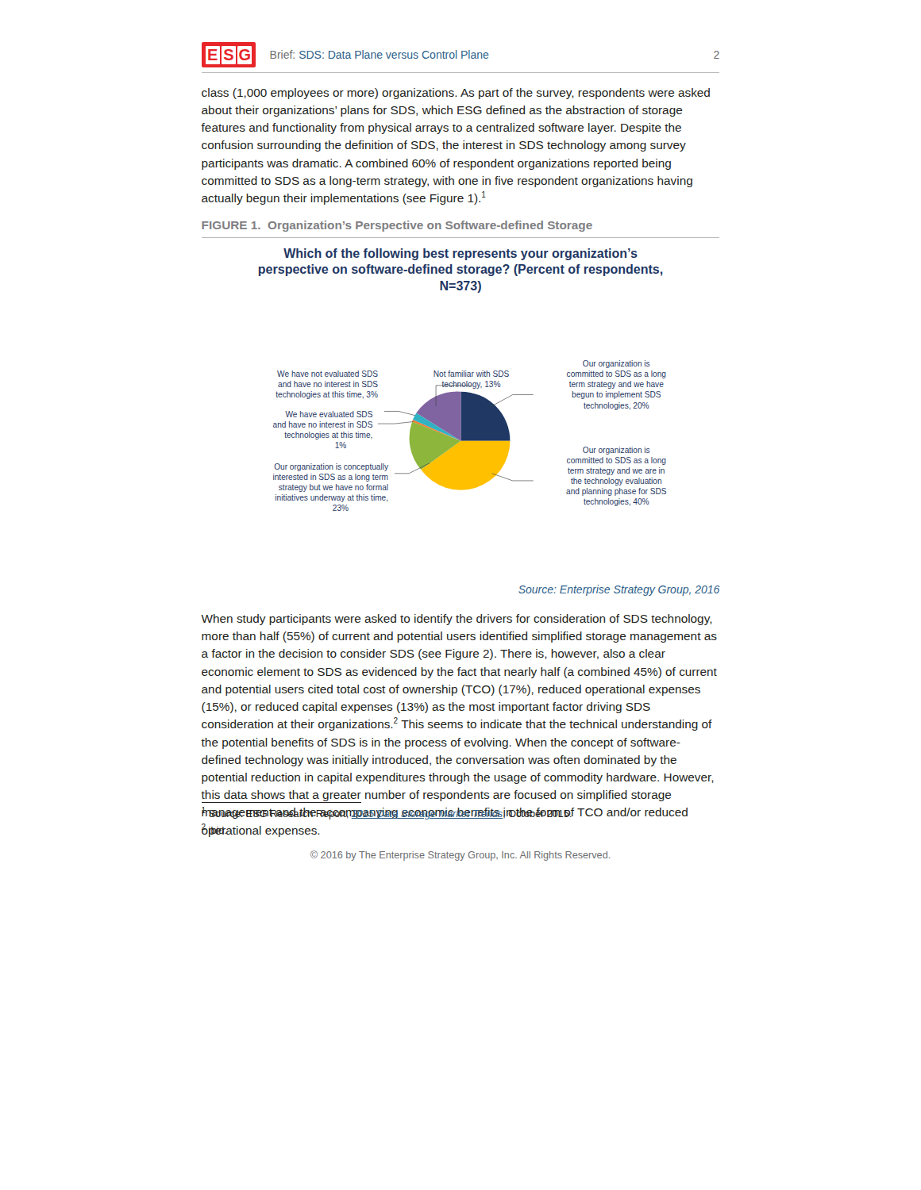ESG
Brief: SDS: Data Plane versus Control Plane
2
class (1,000 employees or more) organizations. As part of the survey, respondents were asked about their organizations’ plans for SDS, which ESG defined as the abstraction of storage features and functionality from physical arrays to a centralized software layer. Despite the confusion surrounding the definition of SDS, the interest in SDS technology among survey participants was dramatic. A combined 60% of respondent organizations reported being committed to SDS as a long-term strategy, with one in five respondent organizations having actually begun their implementations (see Figure 1).1
FIGURE 1. Organization’s Perspective on Software-defined Storage
Which of the following best represents your organization’s perspective on software-defined storage? (Percent of respondents, N=373)
Not familiar with SDS technology, 13% We have not evaluated SDS and have no interest in SDS technologies at this time, 3% We have evaluated SDS and have no interest in SDS technologies at this time, 1% Our organization is conceptually interested in SDS as a long term strategy but we have no formal initiatives underway at this time, 23% Our organization is committed to SDS as a long term strategy and we have begun to implement SDS technologies, 20% Our organization is committed to SDS as a long term strategy and we are in the technology evaluation and planning phase for SDS technologies, 40%
Source: Enterprise Strategy Group, 2016
When study participants were asked to identify the drivers for consideration of SDS technology, more than half (55%) of current and potential users identified simplified storage management as a factor in the decision to consider SDS (see Figure 2). There is, however, also a clear economic element to SDS as evidenced by the fact that nearly half (a combined 45%) of current and potential users cited total cost of ownership (TCO) (17%), reduced operational expenses (15%), or reduced capital expenses (13%) as the most important factor driving SDS consideration at their organizations.2 This seems to indicate that the technical understanding of the potential benefits of SDS is in the process of evolving. When the concept of software-defined technology was initially introduced, the conversation was often dominated by the potential reduction in capital expenditures through the usage of commodity hardware. However, this data shows that a greater number of respondents are focused on simplified storage management and the accompanying economic benefits in the form of TCO and/or reduced operational expenses.
1 Source: ESG Research Report, 2015 Data Storage Market Trends, October 2015.
2 ibid.
© 2016 by The Enterprise Strategy Group, Inc. All Rights Reserved.